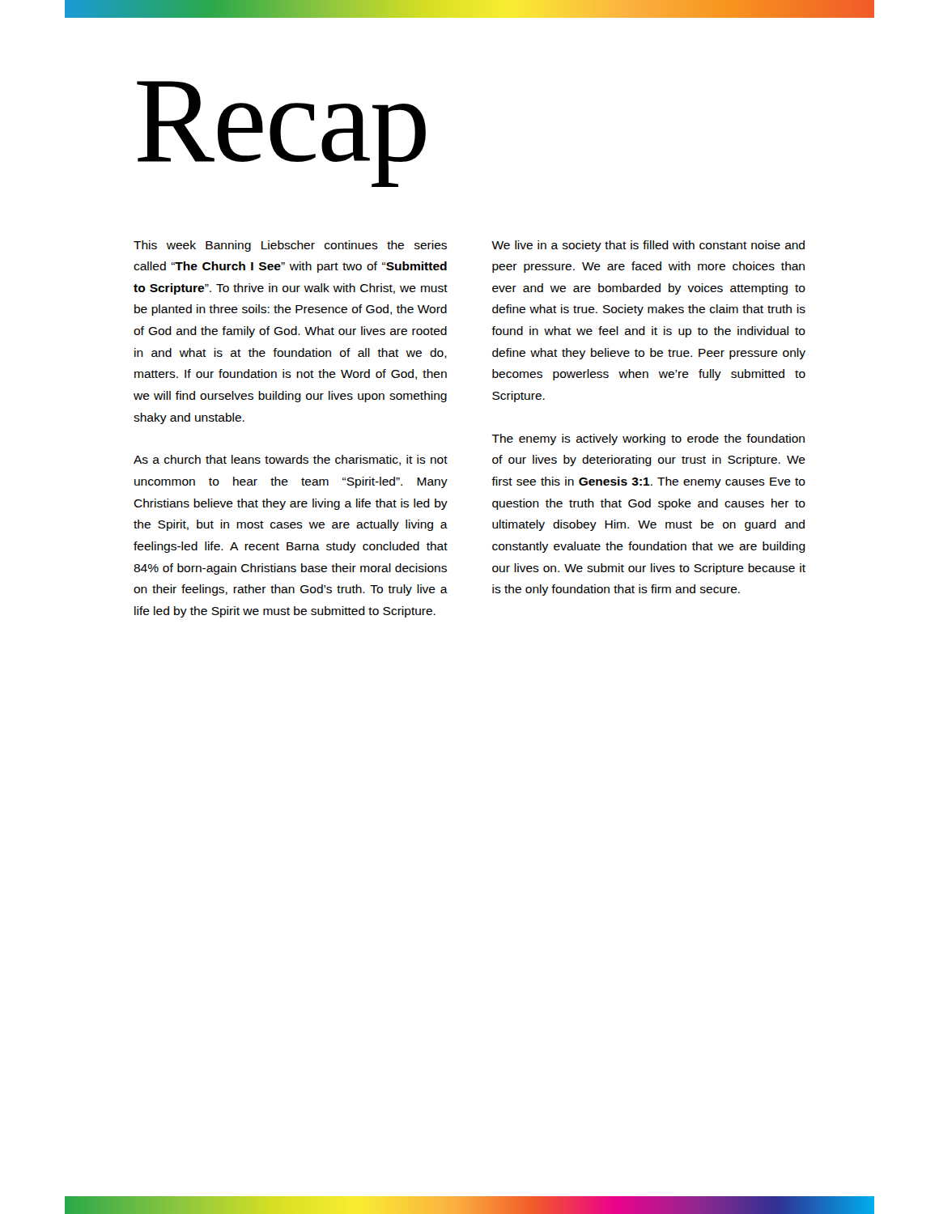Recap
This week Banning Liebscher continues the series called “The Church I See” with part two of “Submitted to Scripture”. To thrive in our walk with Christ, we must be planted in three soils: the Presence of God, the Word of God and the family of God. What our lives are rooted in and what is at the foundation of all that we do, matters. If our foundation is not the Word of God, then we will find ourselves building our lives upon something shaky and unstable.
As a church that leans towards the charismatic, it is not uncommon to hear the team “Spirit-led”. Many Christians believe that they are living a life that is led by the Spirit, but in most cases we are actually living a feelings-led life. A recent Barna study concluded that 84% of born-again Christians base their moral decisions on their feelings, rather than God’s truth. To truly live a life led by the Spirit we must be submitted to Scripture.
We live in a society that is filled with constant noise and peer pressure. We are faced with more choices than ever and we are bombarded by voices attempting to define what is true. Society makes the claim that truth is found in what we feel and it is up to the individual to define what they believe to be true. Peer pressure only becomes powerless when we’re fully submitted to Scripture.
The enemy is actively working to erode the foundation of our lives by deteriorating our trust in Scripture. We first see this in Genesis 3:1. The enemy causes Eve to question the truth that God spoke and causes her to ultimately disobey Him. We must be on guard and constantly evaluate the foundation that we are building our lives on. We submit our lives to Scripture because it is the only foundation that is firm and secure.